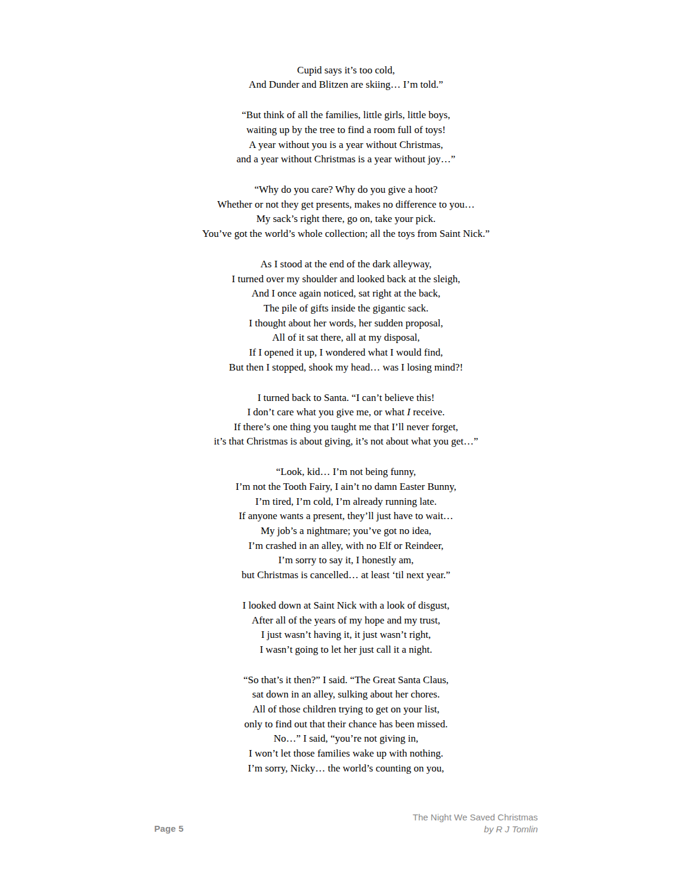Cupid says it’s too cold,
And Dunder and Blitzen are skiing… I’m told.”
“But think of all the families, little girls, little boys,
waiting up by the tree to find a room full of toys!
A year without you is a year without Christmas,
and a year without Christmas is a year without joy…”
“Why do you care? Why do you give a hoot?
Whether or not they get presents, makes no difference to you…
My sack’s right there, go on, take your pick.
You’ve got the world’s whole collection; all the toys from Saint Nick.”
As I stood at the end of the dark alleyway,
I turned over my shoulder and looked back at the sleigh,
And I once again noticed, sat right at the back,
The pile of gifts inside the gigantic sack.
I thought about her words, her sudden proposal,
All of it sat there, all at my disposal,
If I opened it up, I wondered what I would find,
But then I stopped, shook my head… was I losing mind?!
I turned back to Santa. “I can’t believe this!
I don’t care what you give me, or what I receive.
If there’s one thing you taught me that I’ll never forget,
it’s that Christmas is about giving, it’s not about what you get…”
“Look, kid… I’m not being funny,
I’m not the Tooth Fairy, I ain’t no damn Easter Bunny,
I’m tired, I’m cold, I’m already running late.
If anyone wants a present, they’ll just have to wait…
My job’s a nightmare; you’ve got no idea,
I’m crashed in an alley, with no Elf or Reindeer,
I’m sorry to say it, I honestly am,
but Christmas is cancelled… at least ‘til next year.”
I looked down at Saint Nick with a look of disgust,
After all of the years of my hope and my trust,
I just wasn’t having it, it just wasn’t right,
I wasn’t going to let her just call it a night.
“So that’s it then?” I said. “The Great Santa Claus,
sat down in an alley, sulking about her chores.
All of those children trying to get on your list,
only to find out that their chance has been missed.
No…” I said, “you’re not giving in,
I won’t let those families wake up with nothing.
I’m sorry, Nicky… the world’s counting on you,
Page 5
The Night We Saved Christmas
by R J Tomlin